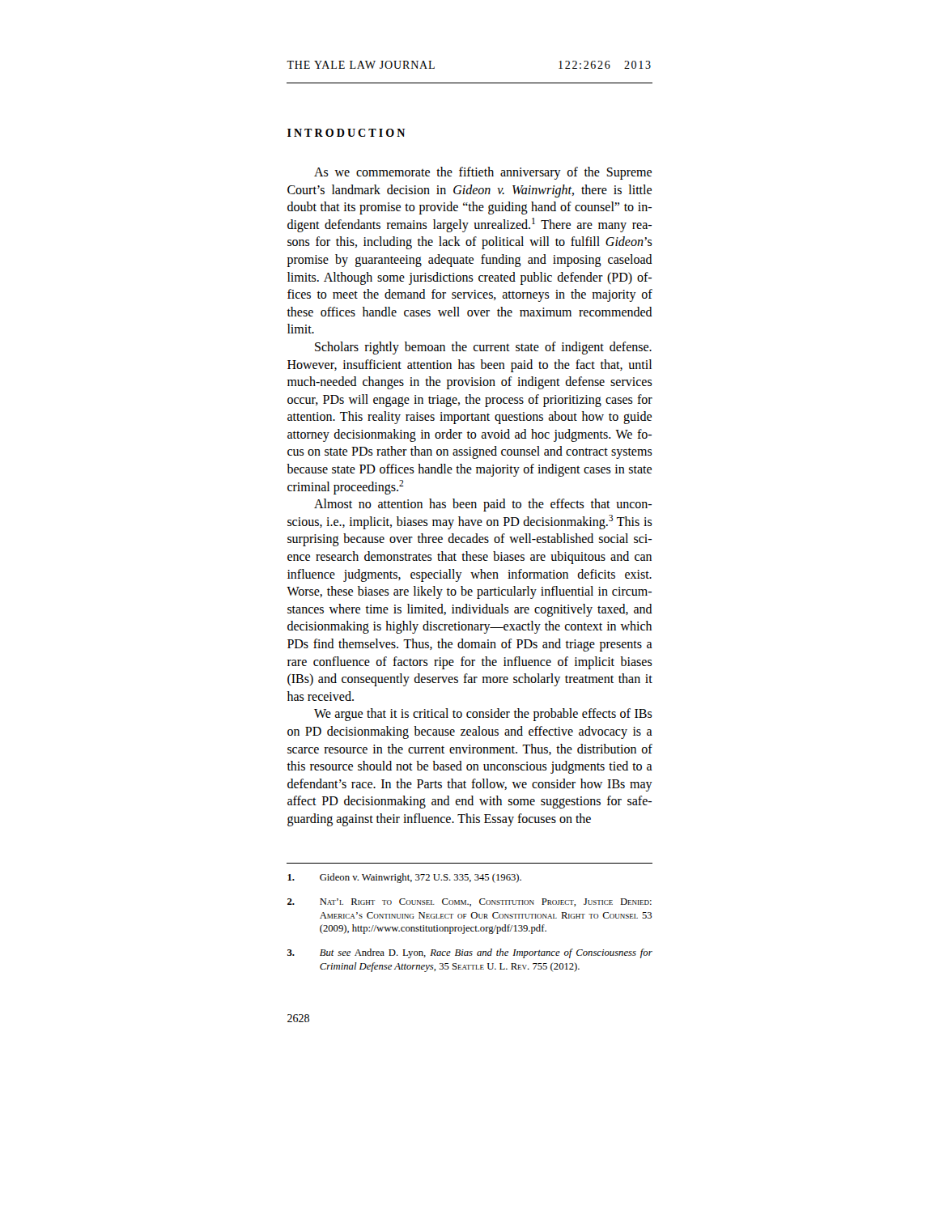The Yale Law Journal 122:2626 2013
Introduction
As we commemorate the fiftieth anniversary of the Supreme Court’s landmark decision in Gideon v. Wainwright, there is little doubt that its promise to provide “the guiding hand of counsel” to indigent defendants remains largely unrealized.1 There are many reasons for this, including the lack of political will to fulfill Gideon’s promise by guaranteeing adequate funding and imposing caseload limits. Although some jurisdictions created public defender (PD) offices to meet the demand for services, attorneys in the majority of these offices handle cases well over the maximum recommended limit.
Scholars rightly bemoan the current state of indigent defense. However, insufficient attention has been paid to the fact that, until much-needed changes in the provision of indigent defense services occur, PDs will engage in triage, the process of prioritizing cases for attention. This reality raises important questions about how to guide attorney decisionmaking in order to avoid ad hoc judgments. We focus on state PDs rather than on assigned counsel and contract systems because state PD offices handle the majority of indigent cases in state criminal proceedings.2
Almost no attention has been paid to the effects that unconscious, i.e., implicit, biases may have on PD decisionmaking.3 This is surprising because over three decades of well-established social science research demonstrates that these biases are ubiquitous and can influence judgments, especially when information deficits exist. Worse, these biases are likely to be particularly influential in circumstances where time is limited, individuals are cognitively taxed, and decisionmaking is highly discretionary—exactly the context in which PDs find themselves. Thus, the domain of PDs and triage presents a rare confluence of factors ripe for the influence of implicit biases (IBs) and consequently deserves far more scholarly treatment than it has received.
We argue that it is critical to consider the probable effects of IBs on PD decisionmaking because zealous and effective advocacy is a scarce resource in the current environment. Thus, the distribution of this resource should not be based on unconscious judgments tied to a defendant’s race. In the Parts that follow, we consider how IBs may affect PD decisionmaking and end with some suggestions for safeguarding against their influence. This Essay focuses on the
1. Gideon v. Wainwright, 372 U.S. 335, 345 (1963).
2. Nat’l Right to Counsel Comm., Constitution Project, Justice Denied: America’s Continuing Neglect of Our Constitutional Right to Counsel 53 (2009), http://www.constitutionproject.org/pdf/139.pdf.
3. But see Andrea D. Lyon, Race Bias and the Importance of Consciousness for Criminal Defense Attorneys, 35 Seattle U. L. Rev. 755 (2012).
2628